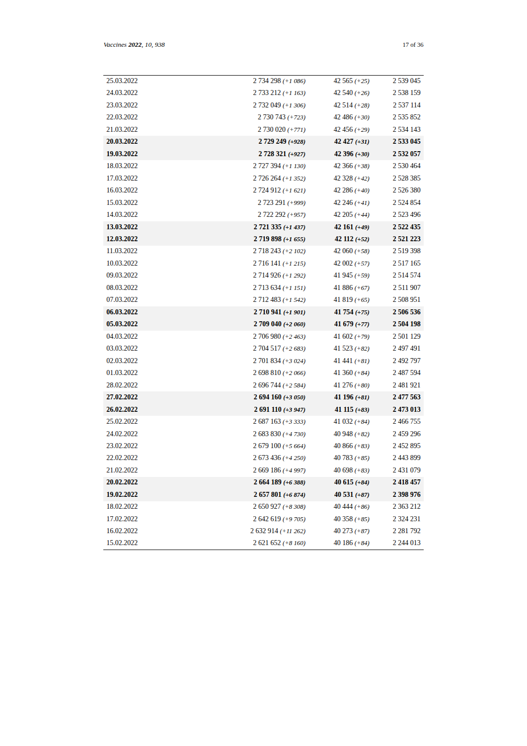Vaccines 2022, 10, 938
17 of 36
| 25.03.2022 | 2 734 298 (+1 086) | 42 565 (+25) | 2 539 045 |
| 24.03.2022 | 2 733 212 (+1 163) | 42 540 (+26) | 2 538 159 |
| 23.03.2022 | 2 732 049 (+1 306) | 42 514 (+28) | 2 537 114 |
| 22.03.2022 | 2 730 743 (+723) | 42 486 (+30) | 2 535 852 |
| 21.03.2022 | 2 730 020 (+771) | 42 456 (+29) | 2 534 143 |
| 20.03.2022 | 2 729 249 (+928) | 42 427 (+31) | 2 533 045 |
| 19.03.2022 | 2 728 321 (+927) | 42 396 (+30) | 2 532 057 |
| 18.03.2022 | 2 727 394 (+1 130) | 42 366 (+38) | 2 530 464 |
| 17.03.2022 | 2 726 264 (+1 352) | 42 328 (+42) | 2 528 385 |
| 16.03.2022 | 2 724 912 (+1 621) | 42 286 (+40) | 2 526 380 |
| 15.03.2022 | 2 723 291 (+999) | 42 246 (+41) | 2 524 854 |
| 14.03.2022 | 2 722 292 (+957) | 42 205 (+44) | 2 523 496 |
| 13.03.2022 | 2 721 335 (+1 437) | 42 161 (+49) | 2 522 435 |
| 12.03.2022 | 2 719 898 (+1 655) | 42 112 (+52) | 2 521 223 |
| 11.03.2022 | 2 718 243 (+2 102) | 42 060 (+58) | 2 519 398 |
| 10.03.2022 | 2 716 141 (+1 215) | 42 002 (+57) | 2 517 165 |
| 09.03.2022 | 2 714 926 (+1 292) | 41 945 (+59) | 2 514 574 |
| 08.03.2022 | 2 713 634 (+1 151) | 41 886 (+67) | 2 511 907 |
| 07.03.2022 | 2 712 483 (+1 542) | 41 819 (+65) | 2 508 951 |
| 06.03.2022 | 2 710 941 (+1 901) | 41 754 (+75) | 2 506 536 |
| 05.03.2022 | 2 709 040 (+2 060) | 41 679 (+77) | 2 504 198 |
| 04.03.2022 | 2 706 980 (+2 463) | 41 602 (+79) | 2 501 129 |
| 03.03.2022 | 2 704 517 (+2 683) | 41 523 (+82) | 2 497 491 |
| 02.03.2022 | 2 701 834 (+3 024) | 41 441 (+81) | 2 492 797 |
| 01.03.2022 | 2 698 810 (+2 066) | 41 360 (+84) | 2 487 594 |
| 28.02.2022 | 2 696 744 (+2 584) | 41 276 (+80) | 2 481 921 |
| 27.02.2022 | 2 694 160 (+3 050) | 41 196 (+81) | 2 477 563 |
| 26.02.2022 | 2 691 110 (+3 947) | 41 115 (+83) | 2 473 013 |
| 25.02.2022 | 2 687 163 (+3 333) | 41 032 (+84) | 2 466 755 |
| 24.02.2022 | 2 683 830 (+4 730) | 40 948 (+82) | 2 459 296 |
| 23.02.2022 | 2 679 100 (+5 664) | 40 866 (+83) | 2 452 895 |
| 22.02.2022 | 2 673 436 (+4 250) | 40 783 (+85) | 2 443 899 |
| 21.02.2022 | 2 669 186 (+4 997) | 40 698 (+83) | 2 431 079 |
| 20.02.2022 | 2 664 189 (+6 388) | 40 615 (+84) | 2 418 457 |
| 19.02.2022 | 2 657 801 (+6 874) | 40 531 (+87) | 2 398 976 |
| 18.02.2022 | 2 650 927 (+8 308) | 40 444 (+86) | 2 363 212 |
| 17.02.2022 | 2 642 619 (+9 705) | 40 358 (+85) | 2 324 231 |
| 16.02.2022 | 2 632 914 (+11 262) | 40 273 (+87) | 2 281 792 |
| 15.02.2022 | 2 621 652 (+8 160) | 40 186 (+84) | 2 244 013 |